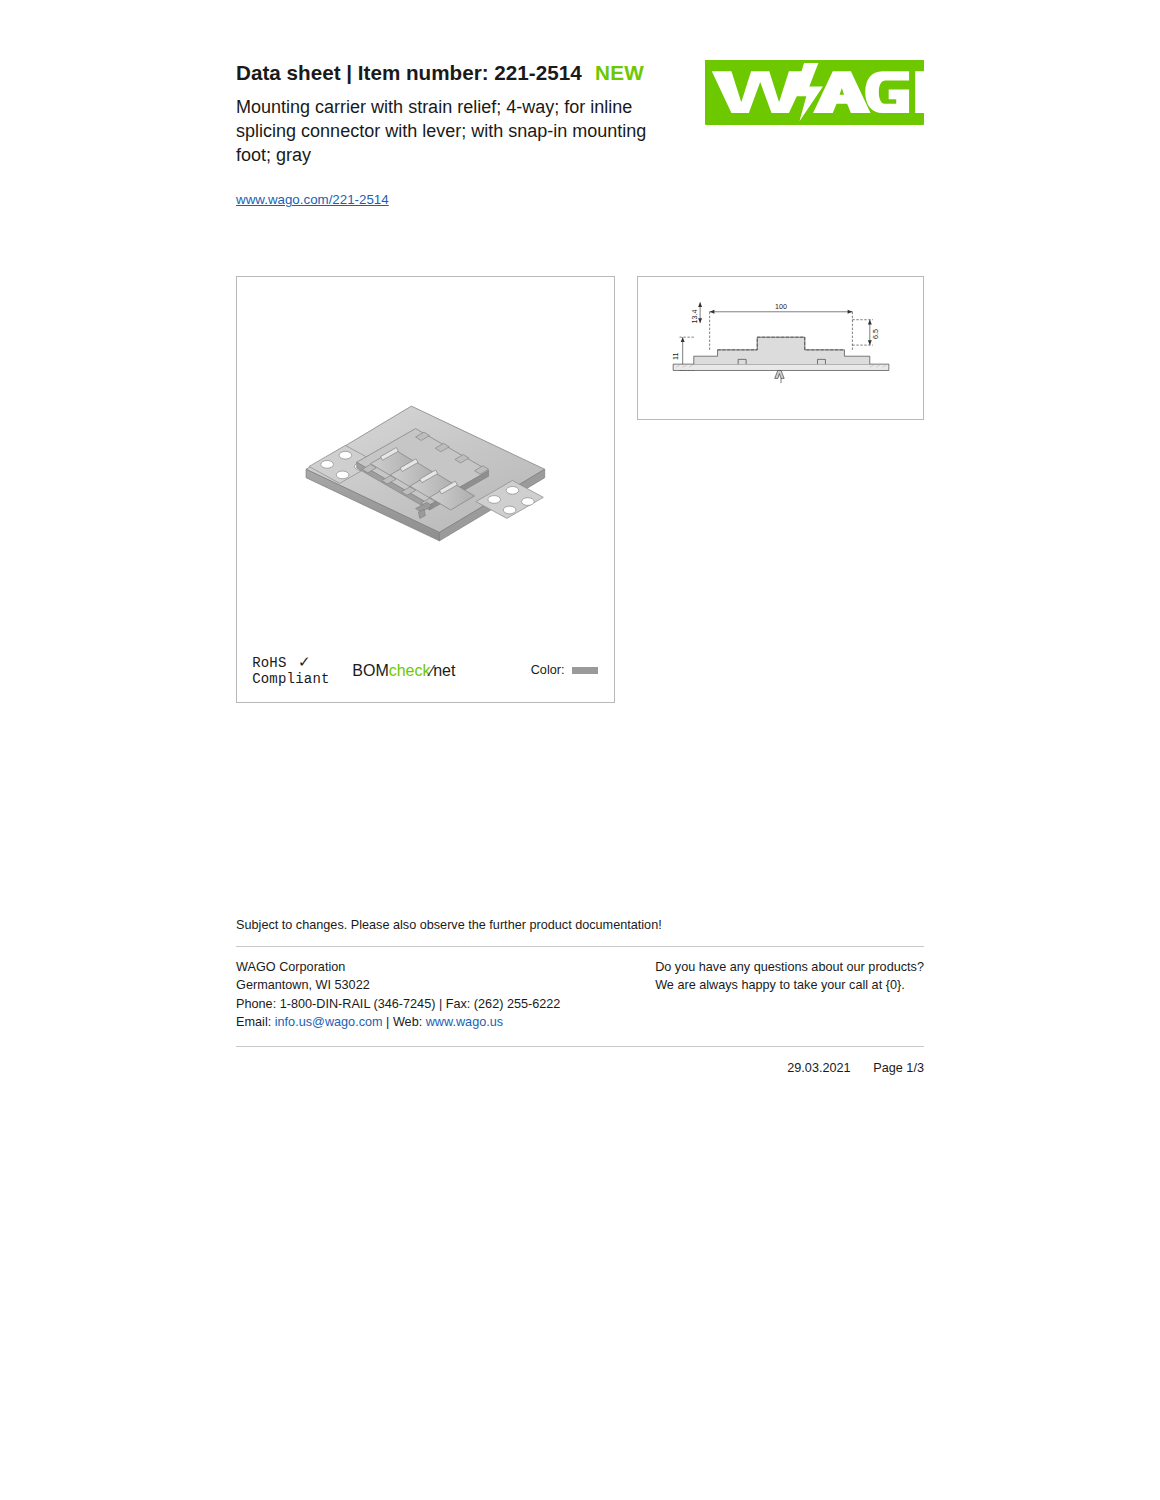Data sheet | Item number: 221-2514 NEW
Mounting carrier with strain relief; 4-way; for inline splicing connector with lever; with snap-in mounting foot; gray
www.wago.com/221-2514
RoHS✓
Compliant
BOM check∕net
Color:
100 13.4 6.5 11
Subject to changes. Please also observe the further product documentation!
WAGO Corporation
Germantown, WI 53022
Phone: 1-800-DIN-RAIL (346-7245) | Fax: (262) 255-6222
Email: info.us@wago.com | Web: www.wago.us
Do you have any questions about our products?
We are always happy to take your call at {0}.
29.03.2021 Page 1/3